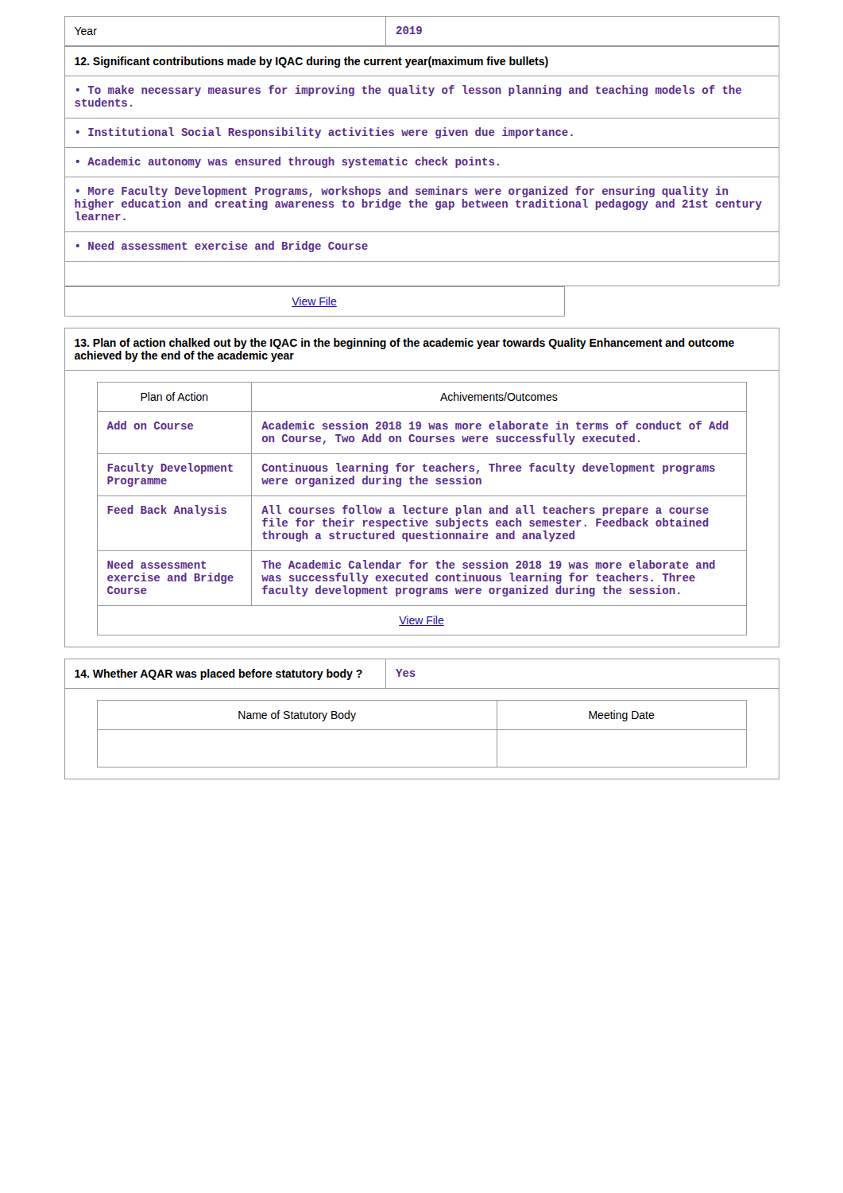| Year | 2019 |
| 12. Significant contributions made by IQAC during the current year(maximum five bullets) |
| • To make necessary measures for improving the quality of lesson planning and teaching models of the students. |
| • Institutional Social Responsibility activities were given due importance. |
| • Academic autonomy was ensured through systematic check points. |
| • More Faculty Development Programs, workshops and seminars were organized for ensuring quality in higher education and creating awareness to bridge the gap between traditional pedagogy and 21st century learner. |
| • Need assessment exercise and Bridge Course |
| View File |
| 13. Plan of action chalked out by the IQAC in the beginning of the academic year towards Quality Enhancement and outcome achieved by the end of the academic year |
| / Plan of Action / Achivements/Outcomes / / --- / --- / / Add on Course / Academic session 2018 19 was more elaborate in terms of conduct of Add on Course, Two Add on Courses were successfully executed. / / Faculty Development Programme / Continuous learning for teachers, Three faculty development programs were organized during the session / / Feed Back Analysis / All courses follow a lecture plan and all teachers prepare a course file for their respective subjects each semester. Feedback obtained through a structured questionnaire and analyzed / / Need assessment exercise and Bridge Course / The Academic Calendar for the session 2018 19 was more elaborate and was successfully executed continuous learning for teachers. Three faculty development programs were organized during the session. / / View File / |
| 14. Whether AQAR was placed before statutory body ? | Yes |
| / Name of Statutory Body / Meeting Date / / --- / --- / |